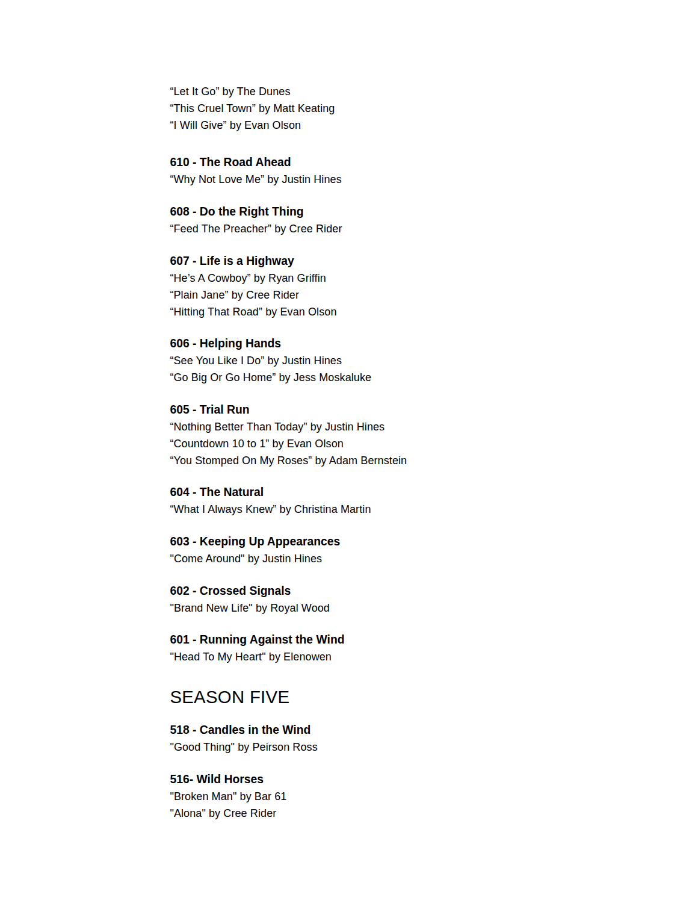“Let It Go” by The Dunes
“This Cruel Town” by Matt Keating
“I Will Give” by Evan Olson
610 - The Road Ahead
“Why Not Love Me” by Justin Hines
608 - Do the Right Thing
“Feed The Preacher” by Cree Rider
607 - Life is a Highway
“He’s A Cowboy” by Ryan Griffin
“Plain Jane” by Cree Rider
“Hitting That Road” by Evan Olson
606 - Helping Hands
“See You Like I Do” by Justin Hines
“Go Big Or Go Home” by Jess Moskaluke
605 - Trial Run
“Nothing Better Than Today” by Justin Hines
“Countdown 10 to 1” by Evan Olson
“You Stomped On My Roses” by Adam Bernstein
604 - The Natural
“What I Always Knew” by Christina Martin
603 - Keeping Up Appearances
"Come Around" by Justin Hines
602 - Crossed Signals
"Brand New Life" by Royal Wood
601 - Running Against the Wind
"Head To My Heart" by Elenowen
SEASON FIVE
518 - Candles in the Wind
"Good Thing" by Peirson Ross
516- Wild Horses
"Broken Man" by Bar 61
"Alona" by Cree Rider